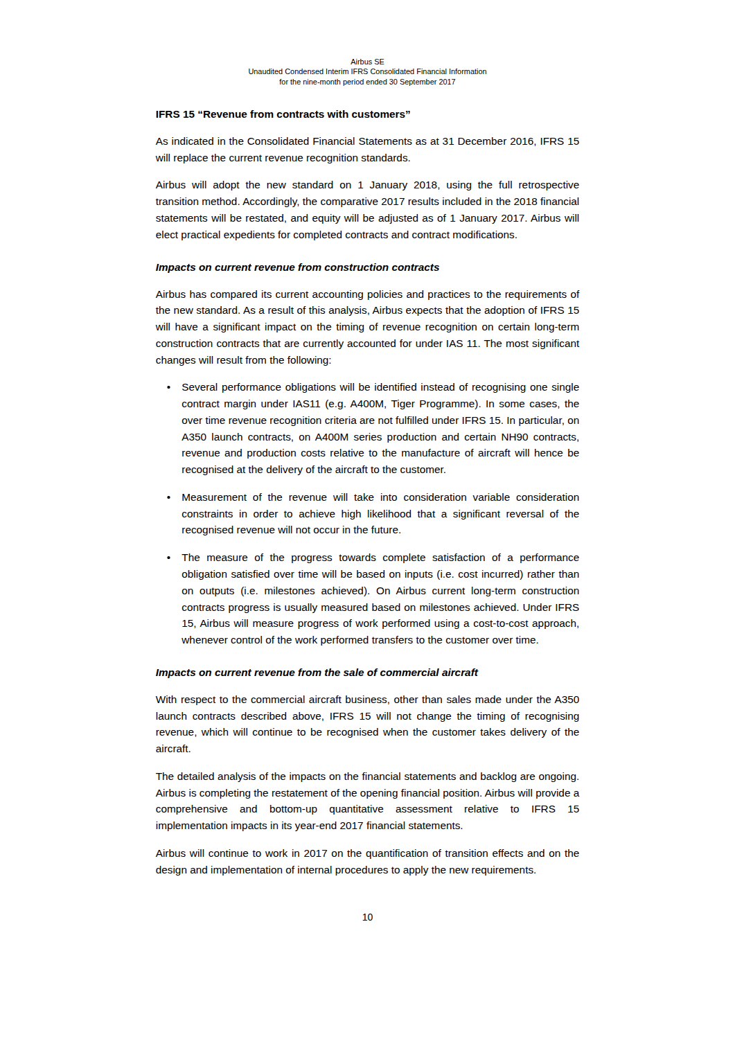Airbus SE
Unaudited Condensed Interim IFRS Consolidated Financial Information
for the nine-month period ended 30 September 2017
IFRS 15 “Revenue from contracts with customers”
As indicated in the Consolidated Financial Statements as at 31 December 2016, IFRS 15 will replace the current revenue recognition standards.
Airbus will adopt the new standard on 1 January 2018, using the full retrospective transition method. Accordingly, the comparative 2017 results included in the 2018 financial statements will be restated, and equity will be adjusted as of 1 January 2017. Airbus will elect practical expedients for completed contracts and contract modifications.
Impacts on current revenue from construction contracts
Airbus has compared its current accounting policies and practices to the requirements of the new standard. As a result of this analysis, Airbus expects that the adoption of IFRS 15 will have a significant impact on the timing of revenue recognition on certain long-term construction contracts that are currently accounted for under IAS 11. The most significant changes will result from the following:
Several performance obligations will be identified instead of recognising one single contract margin under IAS11 (e.g. A400M, Tiger Programme). In some cases, the over time revenue recognition criteria are not fulfilled under IFRS 15. In particular, on A350 launch contracts, on A400M series production and certain NH90 contracts, revenue and production costs relative to the manufacture of aircraft will hence be recognised at the delivery of the aircraft to the customer.
Measurement of the revenue will take into consideration variable consideration constraints in order to achieve high likelihood that a significant reversal of the recognised revenue will not occur in the future.
The measure of the progress towards complete satisfaction of a performance obligation satisfied over time will be based on inputs (i.e. cost incurred) rather than on outputs (i.e. milestones achieved). On Airbus current long-term construction contracts progress is usually measured based on milestones achieved. Under IFRS 15, Airbus will measure progress of work performed using a cost-to-cost approach, whenever control of the work performed transfers to the customer over time.
Impacts on current revenue from the sale of commercial aircraft
With respect to the commercial aircraft business, other than sales made under the A350 launch contracts described above, IFRS 15 will not change the timing of recognising revenue, which will continue to be recognised when the customer takes delivery of the aircraft.
The detailed analysis of the impacts on the financial statements and backlog are ongoing. Airbus is completing the restatement of the opening financial position. Airbus will provide a comprehensive and bottom-up quantitative assessment relative to IFRS 15 implementation impacts in its year-end 2017 financial statements.
Airbus will continue to work in 2017 on the quantification of transition effects and on the design and implementation of internal procedures to apply the new requirements.
10